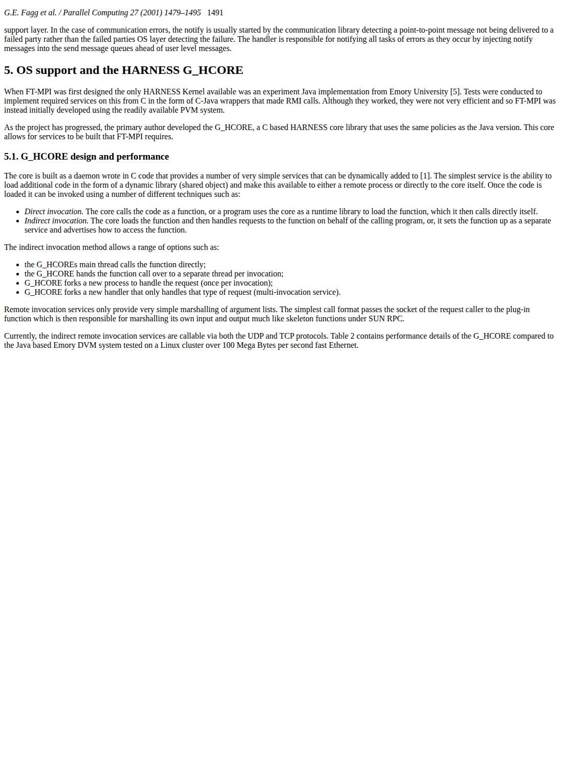G.E. Fagg et al. / Parallel Computing 27 (2001) 1479–1495 1491
support layer. In the case of communication errors, the notify is usually started by the communication library detecting a point-to-point message not being delivered to a failed party rather than the failed parties OS layer detecting the failure. The handler is responsible for notifying all tasks of errors as they occur by injecting notify messages into the send message queues ahead of user level messages.
5. OS support and the HARNESS G_HCORE
When FT-MPI was first designed the only HARNESS Kernel available was an experiment Java implementation from Emory University [5]. Tests were conducted to implement required services on this from C in the form of C-Java wrappers that made RMI calls. Although they worked, they were not very efficient and so FT-MPI was instead initially developed using the readily available PVM system.
As the project has progressed, the primary author developed the G_HCORE, a C based HARNESS core library that uses the same policies as the Java version. This core allows for services to be built that FT-MPI requires.
5.1. G_HCORE design and performance
The core is built as a daemon wrote in C code that provides a number of very simple services that can be dynamically added to [1]. The simplest service is the ability to load additional code in the form of a dynamic library (shared object) and make this available to either a remote process or directly to the core itself. Once the code is loaded it can be invoked using a number of different techniques such as:
Direct invocation. The core calls the code as a function, or a program uses the core as a runtime library to load the function, which it then calls directly itself.
Indirect invocation. The core loads the function and then handles requests to the function on behalf of the calling program, or, it sets the function up as a separate service and advertises how to access the function.
The indirect invocation method allows a range of options such as:
the G_HCOREs main thread calls the function directly;
the G_HCORE hands the function call over to a separate thread per invocation;
G_HCORE forks a new process to handle the request (once per invocation);
G_HCORE forks a new handler that only handles that type of request (multi-invocation service).
Remote invocation services only provide very simple marshalling of argument lists. The simplest call format passes the socket of the request caller to the plug-in function which is then responsible for marshalling its own input and output much like skeleton functions under SUN RPC.
Currently, the indirect remote invocation services are callable via both the UDP and TCP protocols. Table 2 contains performance details of the G_HCORE compared to the Java based Emory DVM system tested on a Linux cluster over 100 Mega Bytes per second fast Ethernet.